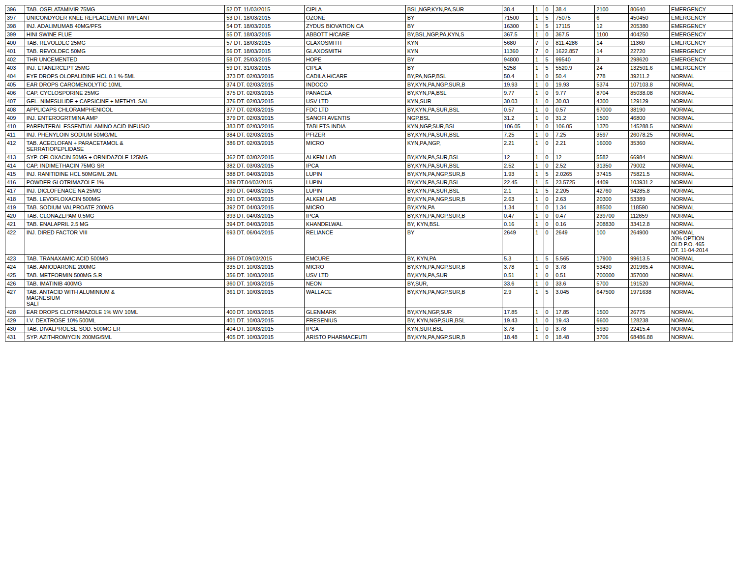| 396 | TAB. OSELATAMIVIR 75MG | 52 DT. 11/03/2015 | CIPLA | BSL,NGP,KYN,PA,SUR | 38.4 | 1 | 0 | 38.4 | 2100 | 80640 | EMERGENCY |
| 397 | UNICONDYOER KNEE REPLACEMENT IMPLANT | 53 DT. 18/03/2015 | OZONE | BY | 71500 | 1 | 5 | 75075 | 6 | 450450 | EMERGENCY |
| 398 | INJ. ADALIMUMAB 40MG/PFS | 54 DT. 18/03/2015 | ZYDUS BIOVATION CA | BY | 16300 | 1 | 5 | 17115 | 12 | 205380 | EMERGENCY |
| 399 | HINI SWINE FLUE | 55 DT. 18/03/2015 | ABBOTT H/CARE | BY,BSL,NGP,PA,KYN,S | 367.5 | 1 | 0 | 367.5 | 1100 | 404250 | EMERGENCY |
| 400 | TAB. REVOLDEC 25MG | 57 DT. 18/03/2015 | GLAXOSMITH | KYN | 5680 | 7 | 0 | 811.4286 | 14 | 11360 | EMERGENCY |
| 401 | TAB. REVOLDEC 50MG | 56 DT. 18/03/2015 | GLAXOSMITH | KYN | 11360 | 7 | 0 | 1622.857 | 14 | 22720 | EMERGENCY |
| 402 | THR UNCEMENTED | 58 DT. 25/03/2015 | HOPE | BY | 94800 | 1 | 5 | 99540 | 3 | 298620 | EMERGENCY |
| 403 | INJ. ETANERCEPT 25MG | 59 DT. 31/03/2015 | CIPLA | BY | 5258 | 1 | 5 | 5520.9 | 24 | 132501.6 | EMERGENCY |
| 404 | EYE DROPS OLOPALIDINE HCL 0.1 %-5ML | 373 DT. 02/03/2015 | CADILA H/CARE | BY,PA,NGP,BSL | 50.4 | 1 | 0 | 50.4 | 778 | 39211.2 | NORMAL |
| 405 | EAR DROPS CAROMENOLYTIC 10ML | 374 DT. 02/03/2015 | INDOCO | BY,KYN,PA,NGP,SUR,B | 19.93 | 1 | 0 | 19.93 | 5374 | 107103.8 | NORMAL |
| 406 | CAP. CYCLOSPORINE 25MG | 375 DT. 02/03/2015 | PANACEA | BY,KYN,PA,BSL | 9.77 | 1 | 0 | 9.77 | 8704 | 85038.08 | NORMAL |
| 407 | GEL. NIMESULIDE + CAPSICINE + METHYL SAL | 376 DT. 02/03/2015 | USV LTD | KYN,SUR | 30.03 | 1 | 0 | 30.03 | 4300 | 129129 | NORMAL |
| 408 | APPLICAPS CHLORAMPHENICOL | 377 DT. 02/03/2015 | FDC LTD | BY,KYN,PA,SUR,BSL | 0.57 | 1 | 0 | 0.57 | 67000 | 38190 | NORMAL |
| 409 | INJ. ENTEROGRTMINA AMP | 379 DT. 02/03/2015 | SANOFI AVENTIS | NGP,BSL | 31.2 | 1 | 0 | 31.2 | 1500 | 46800 | NORMAL |
| 410 | PARENTERAL ESSENTIAL AMINO ACID INFUSIO | 383 DT. 02/03/2015 | TABLETS INDIA | KYN,NGP,SUR,BSL | 106.05 | 1 | 0 | 106.05 | 1370 | 145288.5 | NORMAL |
| 411 | INJ. PHENYLOIN SODIUM 50MG/ML | 384 DT. 02/03/2015 | PFIZER | BY,KYN,PA,SUR,BSL | 7.25 | 1 | 0 | 7.25 | 3597 | 26078.25 | NORMAL |
| 412 | TAB. ACECLOFAN + PARACETAMOL & SERRATIOPEPLIDASE | 386 DT. 02/03/2015 | MICRO | KYN,PA,NGP, | 2.21 | 1 | 0 | 2.21 | 16000 | 35360 | NORMAL |
| 413 | SYP. OFLOXACIN 50MG + ORNIDAZOLE 125MG | 362 DT. 03/02/2015 | ALKEM LAB | BY,KYN,PA,SUR,BSL | 12 | 1 | 0 | 12 | 5582 | 66984 | NORMAL |
| 414 | CAP. INDIMETHACIN 75MG SR | 382 DT. 03/03/2015 | IPCA | BY,KYN,PA,SUR,BSL | 2.52 | 1 | 0 | 2.52 | 31350 | 79002 | NORMAL |
| 415 | INJ. RANITIDINE HCL 50MG/ML 2ML | 388 DT. 04/03/2015 | LUPIN | BY,KYN,PA,NGP,SUR,B | 1.93 | 1 | 5 | 2.0265 | 37415 | 75821.5 | NORMAL |
| 416 | POWDER GLOTRIMAZOLE 1% | 389 DT.04/03/2015 | LUPIN | BY,KYN,PA,SUR,BSL | 22.45 | 1 | 5 | 23.5725 | 4409 | 103931.2 | NORMAL |
| 417 | INJ. DICLOFENACE NA 25MG | 390 DT. 04/03/2015 | LUPIN | BY,KYN,PA,SUR,BSL | 2.1 | 1 | 5 | 2.205 | 42760 | 94285.8 | NORMAL |
| 418 | TAB. LEVOFLOXACIN 500MG | 391 DT. 04/03/2015 | ALKEM LAB | BY,KYN,PA,NGP,SUR,B | 2.63 | 1 | 0 | 2.63 | 20300 | 53389 | NORMAL |
| 419 | TAB. SODIUM VALPROATE 200MG | 392 DT. 04/03/2015 | MICRO | BY,KYN,PA | 1.34 | 1 | 0 | 1.34 | 88500 | 118590 | NORMAL |
| 420 | TAB. CLONAZEPAM 0.5MG | 393 DT. 04/03/2015 | IPCA | BY,KYN,PA,NGP,SUR,B | 0.47 | 1 | 0 | 0.47 | 239700 | 112659 | NORMAL |
| 421 | TAB. ENALAPRIL 2.5 MG | 394 DT. 04/03/2015 | KHANDELWAL | BY, KYN,BSL | 0.16 | 1 | 0 | 0.16 | 208830 | 33412.8 | NORMAL |
| 422 | INJ. DIRED FACTOR VIII | 693 DT. 06/04/2015 | RELIANCE | BY | 2649 | 1 | 0 | 2649 | 100 | 264900 | NORMAL 30% OPTION OLD P.O. 465 DT. 11-04-2014 |
| 423 | TAB. TRANAXAMIC ACID 500MG | 396 DT.09/03/2015 | EMCURE | BY, KYN,PA | 5.3 | 1 | 5 | 5.565 | 17900 | 99613.5 | NORMAL |
| 424 | TAB. AMIODARONE 200MG | 335 DT. 10/03/2015 | MICRO | BY,KYN,PA,NGP,SUR,B | 3.78 | 1 | 0 | 3.78 | 53430 | 201965.4 | NORMAL |
| 425 | TAB. METFORMIN 500MG S.R | 356 DT. 10/03/2015 | USV LTD | BY,KYN,PA,SUR | 0.51 | 1 | 0 | 0.51 | 700000 | 357000 | NORMAL |
| 426 | TAB. IMATINIB 400MG | 360 DT. 10/03/2015 | NEON | BY,SUR, | 33.6 | 1 | 0 | 33.6 | 5700 | 191520 | NORMAL |
| 427 | TAB. ANTACID WITH ALUMINIUM & MAGNESIUM SALT | 361 DT. 10/03/2015 | WALLACE | BY,KYN,PA,NGP,SUR,B | 2.9 | 1 | 5 | 3.045 | 647500 | 1971638 | NORMAL |
| 428 | EAR DROPS CLOTRIMAZOLE 1% W/V 10ML | 400 DT. 10/03/2015 | GLENMARK | BY,KYN,NGP,SUR | 17.85 | 1 | 0 | 17.85 | 1500 | 26775 | NORMAL |
| 429 | I.V. DEXTROSE 10% 500ML | 401 DT. 10/03/2015 | FRESENIUS | BY, KYN,NGP,SUR,BSL | 19.43 | 1 | 0 | 19.43 | 6600 | 128238 | NORMAL |
| 430 | TAB. DIVALPROESE SOD. 500MG ER | 404 DT. 10/03/2015 | IPCA | KYN,SUR,BSL | 3.78 | 1 | 0 | 3.78 | 5930 | 22415.4 | NORMAL |
| 431 | SYP. AZITHROMYCIN 200MG/5ML | 405 DT. 10/03/2015 | ARISTO PHARMACEUTI | BY,KYN,PA,NGP,SUR,B | 18.48 | 1 | 0 | 18.48 | 3706 | 68486.88 | NORMAL |